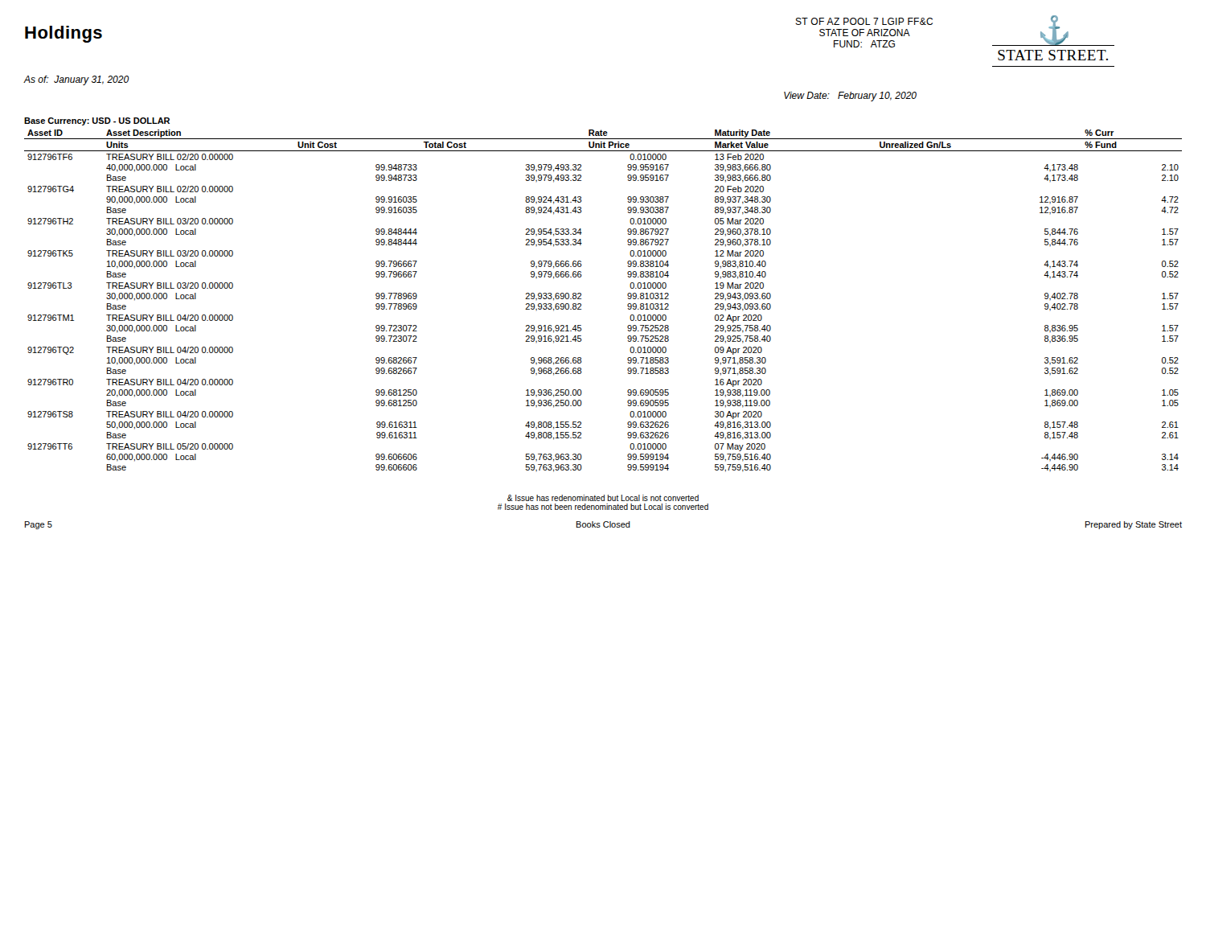Holdings
⚓
STATE STREET.
ST OF AZ POOL 7 LGIP FF&C
STATE OF ARIZONA
FUND: ATZG
As of: January 31, 2020
View Date: February 10, 2020
Base Currency: USD - US DOLLAR
| Asset ID | Asset Description | | | Rate | Maturity Date | | % Curr |
| --- | --- | --- | --- | --- | --- | --- | --- |
| | Units | Unit Cost | Total Cost | Unit Price | Market Value | Unrealized Gn/Ls | % Fund |
| 912796TF6 | TREASURY BILL 02/20 0.00000 | | | 0.010000 | 13 Feb 2020 | | |
| | 40,000,000.000 Local | 99.948733 | 39,979,493.32 | 99.959167 | 39,983,666.80 | 4,173.48 | 2.10 |
| | Base | 99.948733 | 39,979,493.32 | 99.959167 | 39,983,666.80 | 4,173.48 | 2.10 |
| 912796TG4 | TREASURY BILL 02/20 0.00000 | | | | 20 Feb 2020 | | |
| | 90,000,000.000 Local | 99.916035 | 89,924,431.43 | 99.930387 | 89,937,348.30 | 12,916.87 | 4.72 |
| | Base | 99.916035 | 89,924,431.43 | 99.930387 | 89,937,348.30 | 12,916.87 | 4.72 |
| 912796TH2 | TREASURY BILL 03/20 0.00000 | | | 0.010000 | 05 Mar 2020 | | |
| | 30,000,000.000 Local | 99.848444 | 29,954,533.34 | 99.867927 | 29,960,378.10 | 5,844.76 | 1.57 |
| | Base | 99.848444 | 29,954,533.34 | 99.867927 | 29,960,378.10 | 5,844.76 | 1.57 |
| 912796TK5 | TREASURY BILL 03/20 0.00000 | | | 0.010000 | 12 Mar 2020 | | |
| | 10,000,000.000 Local | 99.796667 | 9,979,666.66 | 99.838104 | 9,983,810.40 | 4,143.74 | 0.52 |
| | Base | 99.796667 | 9,979,666.66 | 99.838104 | 9,983,810.40 | 4,143.74 | 0.52 |
| 912796TL3 | TREASURY BILL 03/20 0.00000 | | | 0.010000 | 19 Mar 2020 | | |
| | 30,000,000.000 Local | 99.778969 | 29,933,690.82 | 99.810312 | 29,943,093.60 | 9,402.78 | 1.57 |
| | Base | 99.778969 | 29,933,690.82 | 99.810312 | 29,943,093.60 | 9,402.78 | 1.57 |
| 912796TM1 | TREASURY BILL 04/20 0.00000 | | | 0.010000 | 02 Apr 2020 | | |
| | 30,000,000.000 Local | 99.723072 | 29,916,921.45 | 99.752528 | 29,925,758.40 | 8,836.95 | 1.57 |
| | Base | 99.723072 | 29,916,921.45 | 99.752528 | 29,925,758.40 | 8,836.95 | 1.57 |
| 912796TQ2 | TREASURY BILL 04/20 0.00000 | | | 0.010000 | 09 Apr 2020 | | |
| | 10,000,000.000 Local | 99.682667 | 9,968,266.68 | 99.718583 | 9,971,858.30 | 3,591.62 | 0.52 |
| | Base | 99.682667 | 9,968,266.68 | 99.718583 | 9,971,858.30 | 3,591.62 | 0.52 |
| 912796TR0 | TREASURY BILL 04/20 0.00000 | | | | 16 Apr 2020 | | |
| | 20,000,000.000 Local | 99.681250 | 19,936,250.00 | 99.690595 | 19,938,119.00 | 1,869.00 | 1.05 |
| | Base | 99.681250 | 19,936,250.00 | 99.690595 | 19,938,119.00 | 1,869.00 | 1.05 |
| 912796TS8 | TREASURY BILL 04/20 0.00000 | | | 0.010000 | 30 Apr 2020 | | |
| | 50,000,000.000 Local | 99.616311 | 49,808,155.52 | 99.632626 | 49,816,313.00 | 8,157.48 | 2.61 |
| | Base | 99.616311 | 49,808,155.52 | 99.632626 | 49,816,313.00 | 8,157.48 | 2.61 |
| 912796TT6 | TREASURY BILL 05/20 0.00000 | | | 0.010000 | 07 May 2020 | | |
| | 60,000,000.000 Local | 99.606606 | 59,763,963.30 | 99.599194 | 59,759,516.40 | -4,446.90 | 3.14 |
| | Base | 99.606606 | 59,763,963.30 | 99.599194 | 59,759,516.40 | -4,446.90 | 3.14 |
& Issue has redenominated but Local is not converted
# Issue has not been redenominated but Local is converted
Page 5
Books Closed
Prepared by State Street